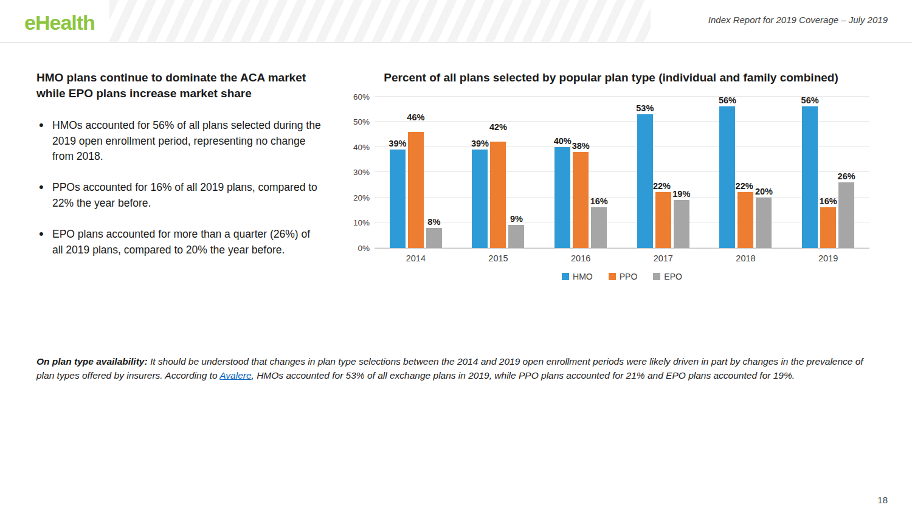e Health
Index Report for 2019 Coverage – July 2019
HMO plans continue to dominate the ACA market while EPO plans increase market share
HMOs accounted for 56% of all plans selected during the 2019 open enrollment period, representing no change from 2018.
PPOs accounted for 16% of all 2019 plans, compared to 22% the year before.
EPO plans accounted for more than a quarter (26%) of all 2019 plans, compared to 20% the year before.
Percent of all plans selected by popular plan type (individual and family combined)
60%
50%
40%
30%
20%
10%
0%
39%
46%
8%
39%
42%
9%
40%
38%
16%
53%
22%
19%
56%
22%
20%
56%
16%
26%
2014
2015
2016
2017
2018
2019
HMO PPO EPO
On plan type availability: It should be understood that changes in plan type selections between the 2014 and 2019 open enrollment periods were likely driven in part by changes in the prevalence of plan types offered by insurers. According to Avalere, HMOs accounted for 53% of all exchange plans in 2019, while PPO plans accounted for 21% and EPO plans accounted for 19%.
18